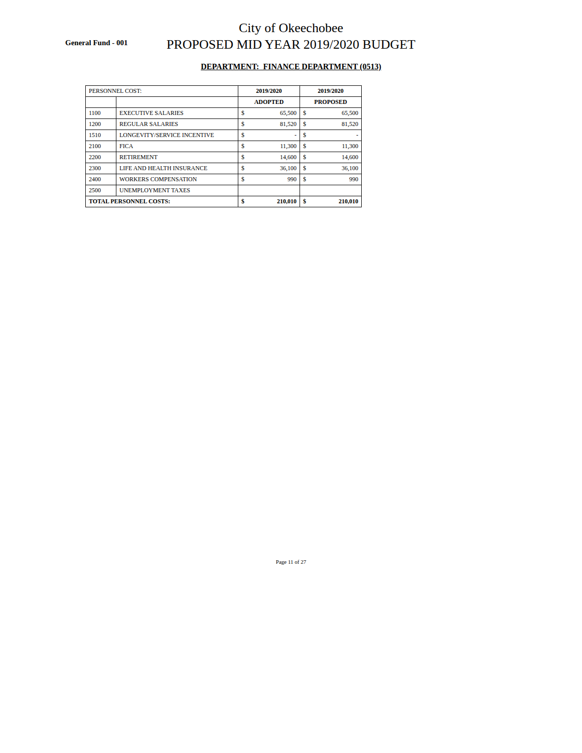City of Okeechobee
PROPOSED MID YEAR 2019/2020 BUDGET
General Fund - 001
DEPARTMENT: FINANCE DEPARTMENT (0513)
| PERSONNEL COST: | 2019/2020 | 2019/2020 |
| | | ADOPTED | PROPOSED |
| 1100 | EXECUTIVE SALARIES | $ 65,500 | $ 65,500 |
| 1200 | REGULAR SALARIES | $ 81,520 | $ 81,520 |
| 1510 | LONGEVITY/SERVICE INCENTIVE | $ - | $ - |
| 2100 | FICA | $ 11,300 | $ 11,300 |
| 2200 | RETIREMENT | $ 14,600 | $ 14,600 |
| 2300 | LIFE AND HEALTH INSURANCE | $ 36,100 | $ 36,100 |
| 2400 | WORKERS COMPENSATION | $ 990 | $ 990 |
| 2500 | UNEMPLOYMENT TAXES | | |
| TOTAL PERSONNEL COSTS: | $ 210,010 | $ 210,010 |
Page 11 of 27